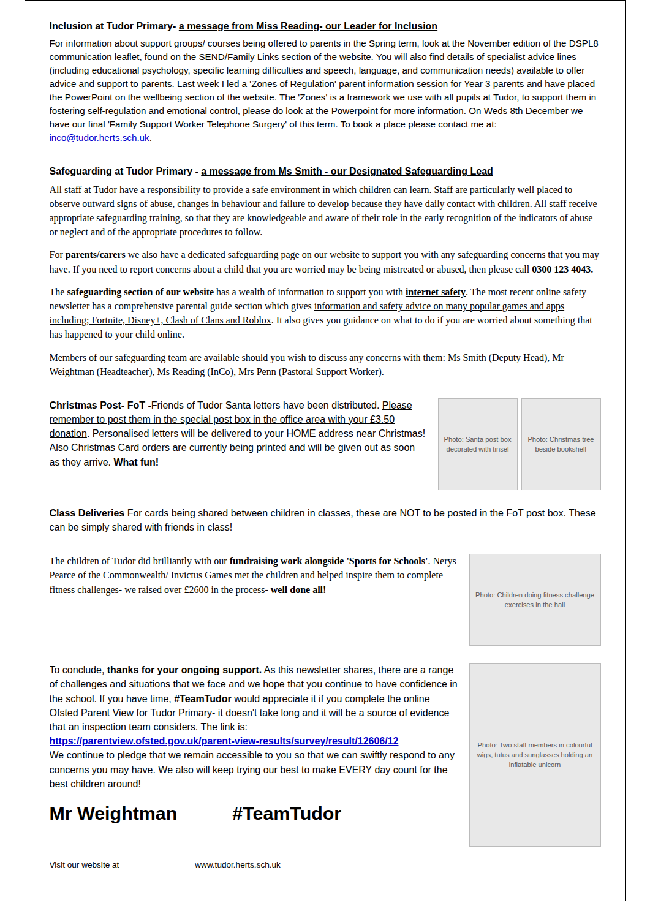Inclusion at Tudor Primary- a message from Miss Reading- our Leader for Inclusion
For information about support groups/ courses being offered to parents in the Spring term, look at the November edition of the DSPL8 communication leaflet, found on the SEND/Family Links section of the website. You will also find details of specialist advice lines (including educational psychology, specific learning difficulties and speech, language, and communication needs) available to offer advice and support to parents. Last week I led a 'Zones of Regulation' parent information session for Year 3 parents and have placed the PowerPoint on the wellbeing section of the website. The 'Zones' is a framework we use with all pupils at Tudor, to support them in fostering self-regulation and emotional control, please do look at the Powerpoint for more information. On Weds 8th December we have our final 'Family Support Worker Telephone Surgery' of this term. To book a place please contact me at: inco@tudor.herts.sch.uk.
Safeguarding at Tudor Primary - a message from Ms Smith - our Designated Safeguarding Lead
All staff at Tudor have a responsibility to provide a safe environment in which children can learn. Staff are particularly well placed to observe outward signs of abuse, changes in behaviour and failure to develop because they have daily contact with children. All staff receive appropriate safeguarding training, so that they are knowledgeable and aware of their role in the early recognition of the indicators of abuse or neglect and of the appropriate procedures to follow.
For parents/carers we also have a dedicated safeguarding page on our website to support you with any safeguarding concerns that you may have. If you need to report concerns about a child that you are worried may be being mistreated or abused, then please call 0300 123 4043.
The safeguarding section of our website has a wealth of information to support you with internet safety. The most recent online safety newsletter has a comprehensive parental guide section which gives information and safety advice on many popular games and apps including; Fortnite, Disney+, Clash of Clans and Roblox. It also gives you guidance on what to do if you are worried about something that has happened to your child online.
Members of our safeguarding team are available should you wish to discuss any concerns with them: Ms Smith (Deputy Head), Mr Weightman (Headteacher), Ms Reading (InCo), Mrs Penn (Pastoral Support Worker).
Photo: Santa post box decorated with tinsel
Photo: Christmas tree beside bookshelf
Christmas Post- FoT -Friends of Tudor Santa letters have been distributed. Please remember to post them in the special post box in the office area with your £3.50 donation. Personalised letters will be delivered to your HOME address near Christmas! Also Christmas Card orders are currently being printed and will be given out as soon as they arrive. What fun!
Class Deliveries For cards being shared between children in classes, these are NOT to be posted in the FoT post box. These can be simply shared with friends in class!
Photo: Children doing fitness challenge exercises in the hall
The children of Tudor did brilliantly with our fundraising work alongside 'Sports for Schools'. Nerys Pearce of the Commonwealth/ Invictus Games met the children and helped inspire them to complete fitness challenges- we raised over £2600 in the process- well done all!
Photo: Two staff members in colourful wigs, tutus and sunglasses holding an inflatable unicorn
To conclude, thanks for your ongoing support. As this newsletter shares, there are a range of challenges and situations that we face and we hope that you continue to have confidence in the school. If you have time, #TeamTudor would appreciate it if you complete the online Ofsted Parent View for Tudor Primary- it doesn't take long and it will be a source of evidence that an inspection team considers. The link is:
https://parentview.ofsted.gov.uk/parent-view-results/survey/result/12606/12
We continue to pledge that we remain accessible to you so that we can swiftly respond to any concerns you may have. We also will keep trying our best to make EVERY day count for the best children around!
Mr Weightman #TeamTudor
Visit our website at www.tudor.herts.sch.uk